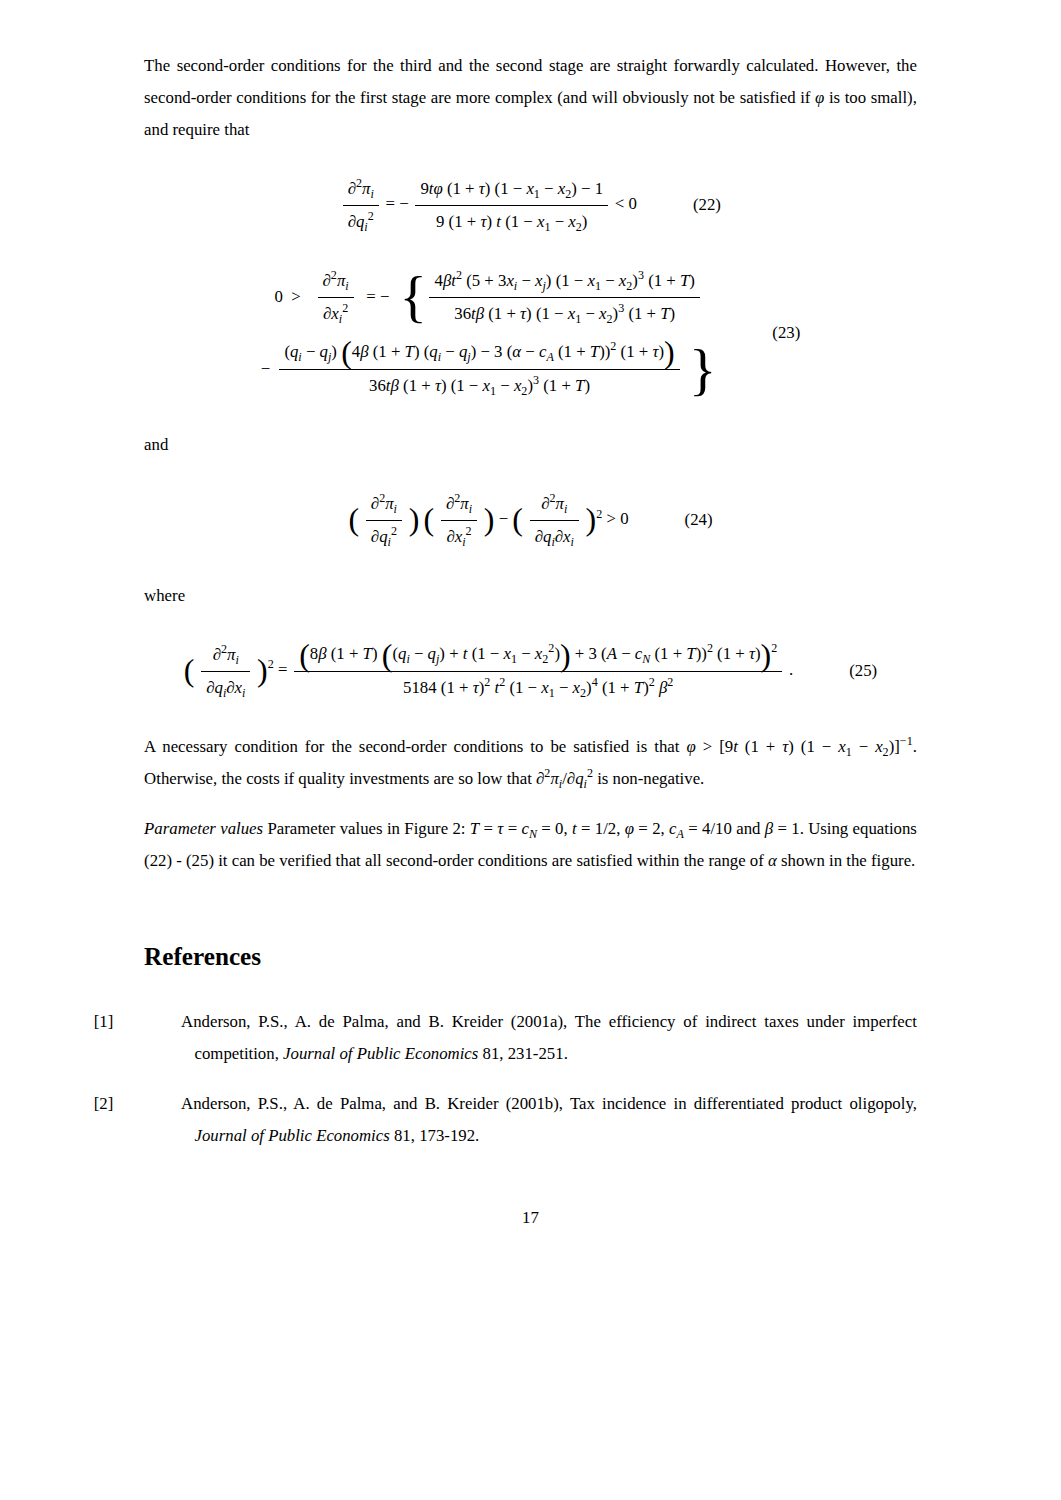The second-order conditions for the third and the second stage are straight forwardly calculated. However, the second-order conditions for the first stage are more complex (and will obviously not be satisfied if φ is too small), and require that
∂2πi ∂qi2 = − 9tφ (1 + τ) (1 − x1 − x2) − 1 9 (1 + τ) t (1 − x1 − x2) < 0
(22)
0 > ∂2πi ∂xi2 = − {
4βt2 (5 + 3xi − xj) (1 − x1 − x2)3 (1 + T) 36tβ (1 + τ) (1 − x1 − x2)3 (1 + T)
− (qi − qj) (4β (1 + T) (qi − qj) − 3 (α − cA (1 + T))2 (1 + τ)) 36tβ (1 + τ) (1 − x1 − x2)3 (1 + T) }
(23)
and
( ∂2πi ∂qi2 ) ( ∂2πi ∂xi2 ) − ( ∂2πi ∂qi∂xi )2 > 0
(24)
where
( ∂2πi ∂qi∂xi )2 = (8β (1 + T) ((qi − qj) + t (1 − x1 − x22)) + 3 (A − cN (1 + T))2 (1 + τ))2 5184 (1 + τ)2 t2 (1 − x1 − x2)4 (1 + T)2 β2 .
(25)
A necessary condition for the second-order conditions to be satisfied is that φ > [9t (1 + τ) (1 − x1 − x2)]−1. Otherwise, the costs if quality investments are so low that ∂2πi/∂qi2 is non-negative.
Parameter values Parameter values in Figure 2: T = τ = cN = 0, t = 1/2, φ = 2, cA = 4/10 and β = 1. Using equations (22) - (25) it can be verified that all second-order conditions are satisfied within the range of α shown in the figure.
References
[1] Anderson, P.S., A. de Palma, and B. Kreider (2001a), The efficiency of indirect taxes under imperfect competition, Journal of Public Economics 81, 231-251.
[2] Anderson, P.S., A. de Palma, and B. Kreider (2001b), Tax incidence in differentiated product oligopoly, Journal of Public Economics 81, 173-192.
17